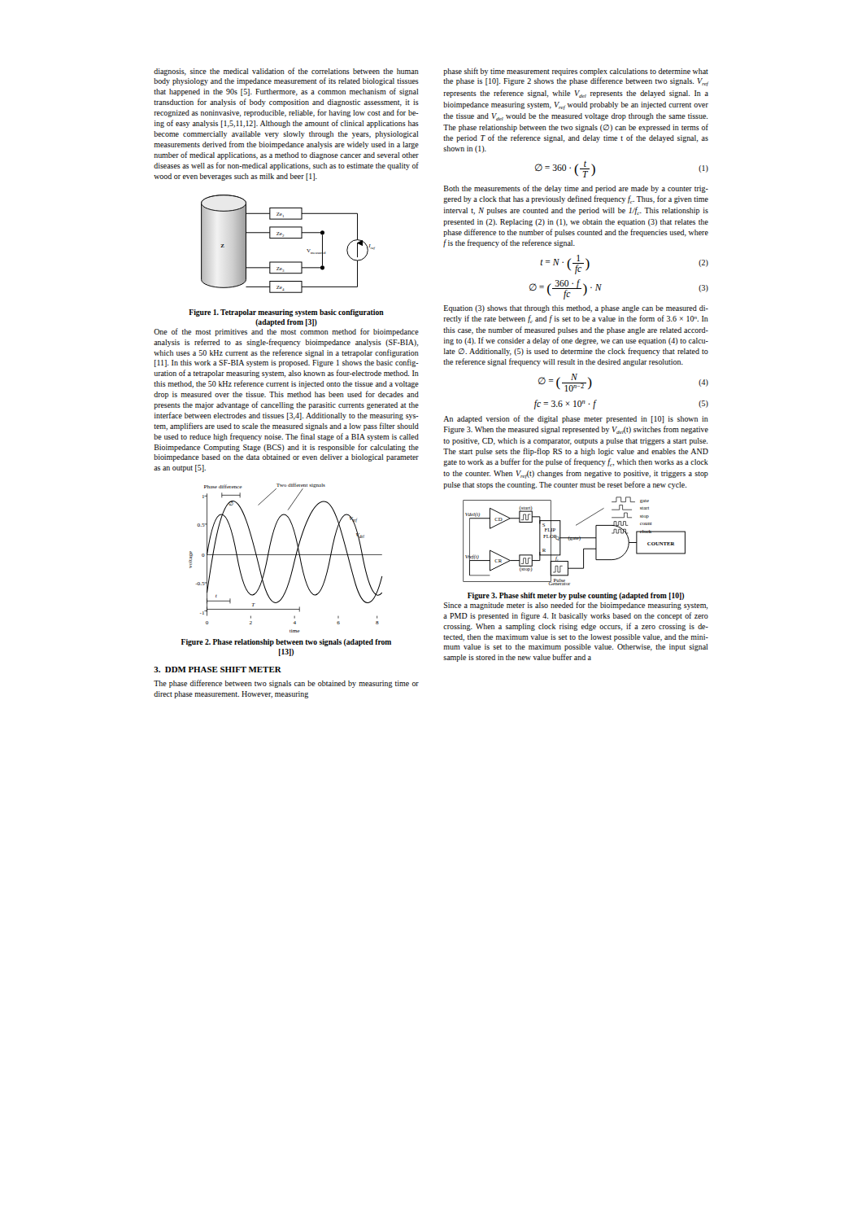diagnosis, since the medical validation of the correlations between the human body physiology and the impedance measurement of its related biological tissues that happened in the 90s [5]. Furthermore, as a common mechanism of signal transduction for analysis of body composition and diagnostic assessment, it is recognized as noninvasive, reproducible, reliable, for having low cost and for being of easy analysis [1,5,11,12]. Although the amount of clinical applications has become commercially available very slowly through the years, physiological measurements derived from the bioimpedance analysis are widely used in a large number of medical applications, as a method to diagnose cancer and several other diseases as well as for non-medical applications, such as to estimate the quality of wood or even beverages such as milk and beer [1].
Z Ze1 Ze2 Ze3 Ze4 Vmeasured Iref
Figure 1. Tetrapolar measuring system basic configuration (adapted from [3])
One of the most primitives and the most common method for bioimpedance analysis is referred to as single-frequency bioimpedance analysis (SF-BIA), which uses a 50 kHz current as the reference signal in a tetrapolar configuration [11]. In this work a SF-BIA system is proposed. Figure 1 shows the basic configuration of a tetrapolar measuring system, also known as four-electrode method. In this method, the 50 kHz reference current is injected onto the tissue and a voltage drop is measured over the tissue. This method has been used for decades and presents the major advantage of cancelling the parasitic currents generated at the interface between electrodes and tissues [3,4]. Additionally to the measuring system, amplifiers are used to scale the measured signals and a low pass filter should be used to reduce high frequency noise. The final stage of a BIA system is called Bioimpedance Computing Stage (BCS) and it is responsible for calculating the bioimpedance based on the data obtained or even deliver a biological parameter as an output [5].
1 0.5 0 -0.5 -1 0 2 4 6 8 time voltage Vref Vdel Phase difference ∅ Two different signals t T
Figure 2. Phase relationship between two signals (adapted from [13])
3. DDM Phase Shift Meter
The phase difference between two signals can be obtained by measuring time or direct phase measurement. However, measuring
phase shift by time measurement requires complex calculations to determine what the phase is [10]. Figure 2 shows the phase difference between two signals. Vref represents the reference signal, while Vdel represents the delayed signal. In a bioimpedance measuring system, Vref would probably be an injected current over the tissue and Vdel would be the measured voltage drop through the same tissue. The phase relationship between the two signals (∅) can be expressed in terms of the period T of the reference signal, and delay time t of the delayed signal, as shown in (1).
∅ = 360 · (tT)
(1)
Both the measurements of the delay time and period are made by a counter triggered by a clock that has a previously defined frequency fc. Thus, for a given time interval t, N pulses are counted and the period will be 1/fc. This relationship is presented in (2). Replacing (2) in (1), we obtain the equation (3) that relates the phase difference to the number of pulses counted and the frequencies used, where f is the frequency of the reference signal.
t = N · (1 fc)
(2)
∅ = (360 · f fc) · N
(3)
Equation (3) shows that through this method, a phase angle can be measured directly if the rate between fc and f is set to be a value in the form of 3.6 × 10n. In this case, the number of measured pulses and the phase angle are related according to (4). If we consider a delay of one degree, we can use equation (4) to calculate ∅. Additionally, (5) is used to determine the clock frequency that related to the reference signal frequency will result in the desired angular resolution.
∅ = (N 10n−2)
(4)
fc = 3.6 × 10n · f
(5)
An adapted version of the digital phase meter presented in [10] is shown in Figure 3. When the measured signal represented by Vdel(t) switches from negative to positive, CD, which is a comparator, outputs a pulse that triggers a start pulse. The start pulse sets the flip-flop RS to a high logic value and enables the AND gate to work as a buffer for the pulse of frequency fc, which then works as a clock to the counter. When Vref(t) changes from negative to positive, it triggers a stop pulse that stops the counting. The counter must be reset before a new cycle.
CD Vdel(t) CR Vref(t) (start) (stop) FLIP FLOP S R Q (gate) Pulse Generator fc COUNTER gate start stop count clock
Figure 3. Phase shift meter by pulse counting (adapted from [10])
Since a magnitude meter is also needed for the bioimpedance measuring system, a PMD is presented in figure 4. It basically works based on the concept of zero crossing. When a sampling clock rising edge occurs, if a zero crossing is detected, then the maximum value is set to the lowest possible value, and the minimum value is set to the maximum possible value. Otherwise, the input signal sample is stored in the new value buffer and a